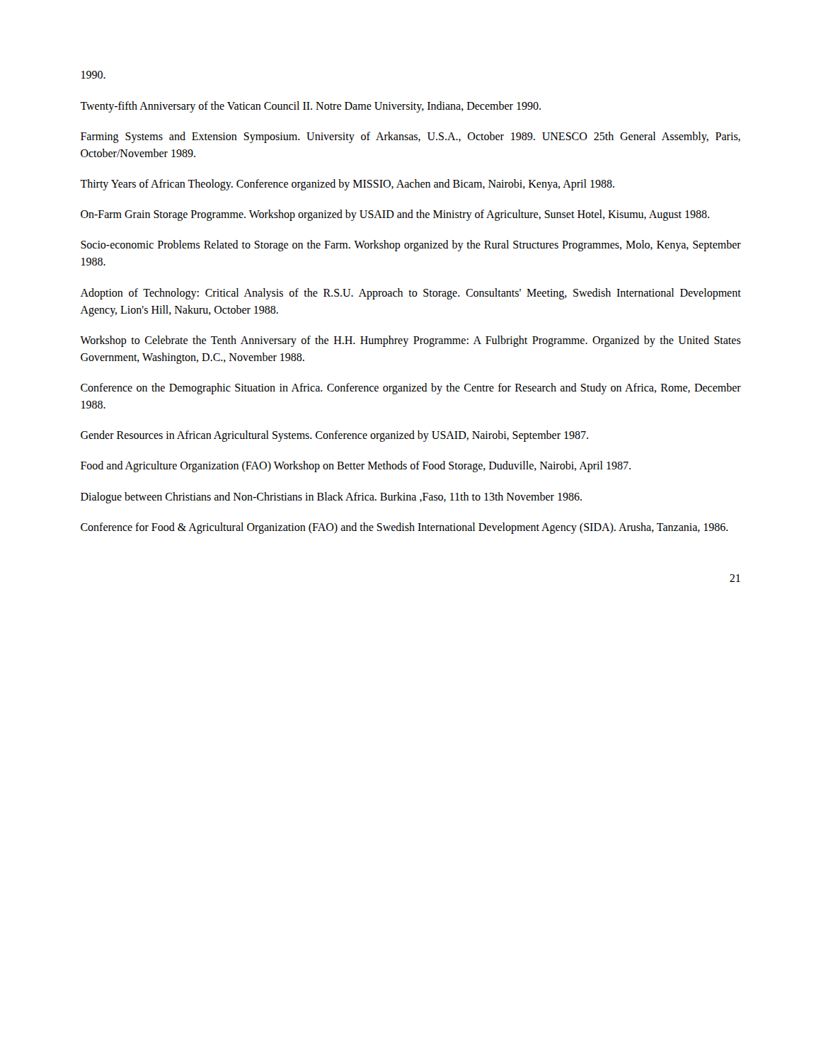1990.
Twenty-fifth Anniversary of the Vatican Council II. Notre Dame University, Indiana, December 1990.
Farming Systems and Extension Symposium. University of Arkansas, U.S.A., October 1989. UNESCO 25th General Assembly, Paris, October/November 1989.
Thirty Years of African Theology. Conference organized by MISSIO, Aachen and Bicam, Nairobi, Kenya, April 1988.
On-Farm Grain Storage Programme. Workshop organized by USAID and the Ministry of Agriculture, Sunset Hotel, Kisumu, August 1988.
Socio-economic Problems Related to Storage on the Farm. Workshop organized by the Rural Structures Programmes, Molo, Kenya, September 1988.
Adoption of Technology: Critical Analysis of the R.S.U. Approach to Storage. Consultants' Meeting, Swedish International Development Agency, Lion's Hill, Nakuru, October 1988.
Workshop to Celebrate the Tenth Anniversary of the H.H. Humphrey Programme: A Fulbright Programme. Organized by the United States Government, Washington, D.C., November 1988.
Conference on the Demographic Situation in Africa. Conference organized by the Centre for Research and Study on Africa, Rome, December 1988.
Gender Resources in African Agricultural Systems. Conference organized by USAID, Nairobi, September 1987.
Food and Agriculture Organization (FAO) Workshop on Better Methods of Food Storage, Duduville, Nairobi, April 1987.
Dialogue between Christians and Non-Christians in Black Africa. Burkina ,Faso, 11th to 13th November 1986.
Conference for Food & Agricultural Organization (FAO) and the Swedish International Development Agency (SIDA). Arusha, Tanzania, 1986.
21